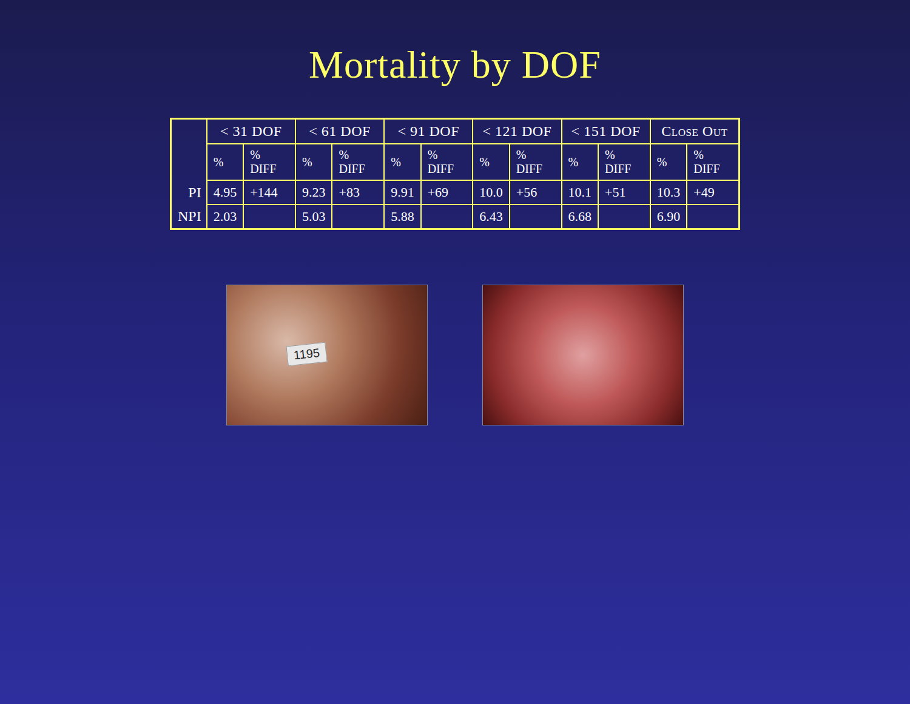Mortality by DOF
| | < 31 DOF | < 61 DOF | < 91 DOF | < 121 DOF | < 151 DOF | Close Out |
| --- | --- | --- | --- | --- | --- | --- |
| | % | % DIFF | % | % DIFF | % | % DIFF | % | % DIFF | % | % DIFF | % | % DIFF |
| PI | 4.95 | +144 | 9.23 | +83 | 9.91 | +69 | 10.0 | +56 | 10.1 | +51 | 10.3 | +49 |
| NPI | 2.03 | | 5.03 | | 5.88 | | 6.43 | | 6.68 | | 6.90 | |